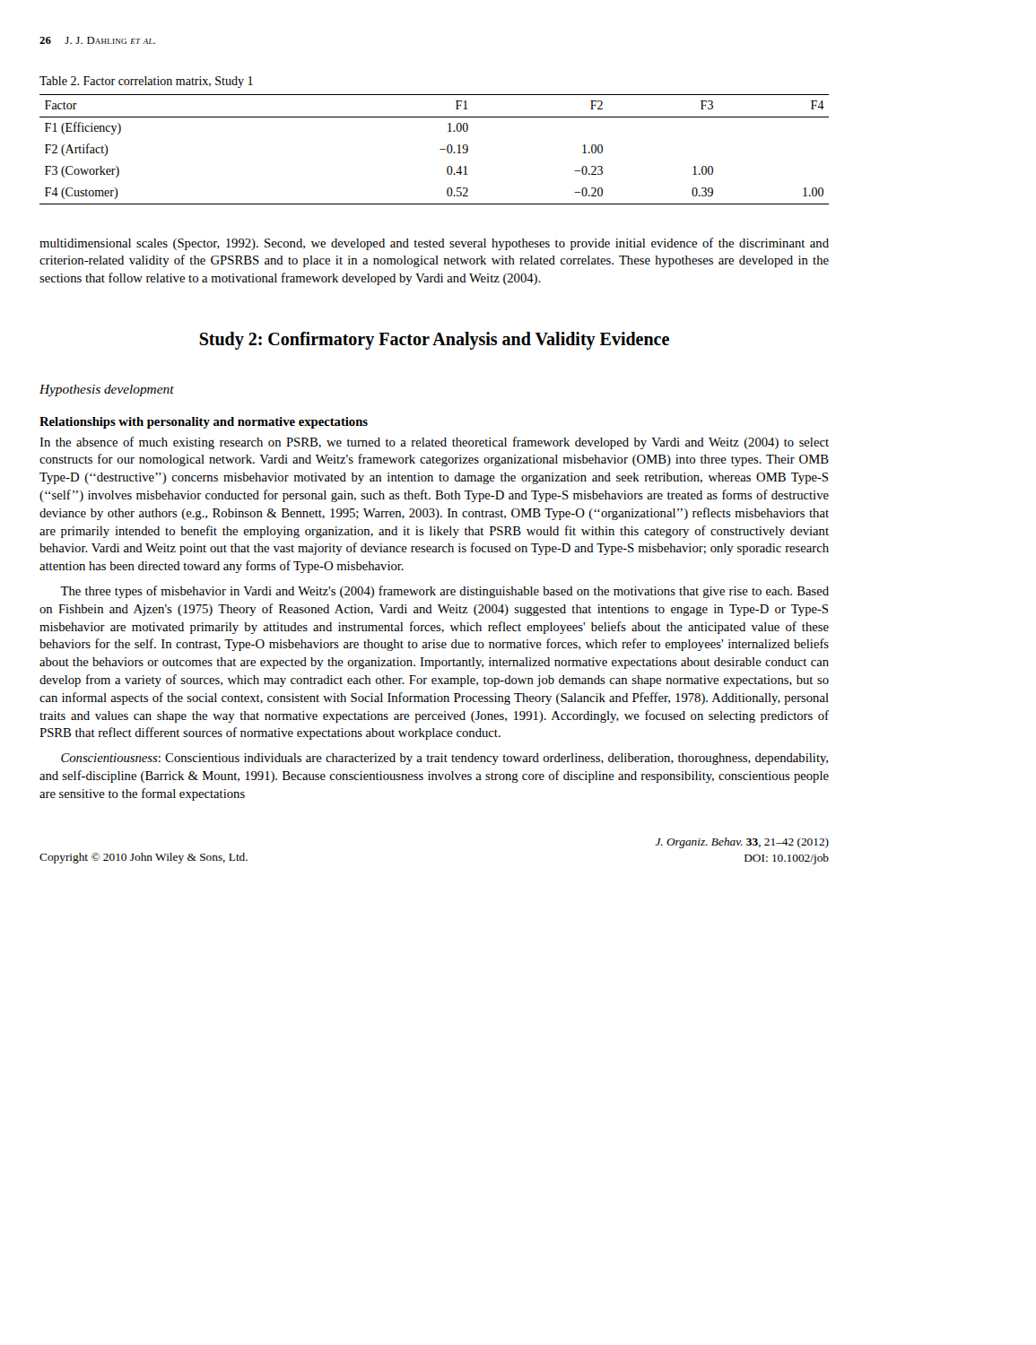26 J. J. Dahling et al.
Table 2. Factor correlation matrix, Study 1
| Factor | F1 | F2 | F3 | F4 |
| --- | --- | --- | --- | --- |
| F1 (Efficiency) | 1.00 | | | |
| F2 (Artifact) | −0.19 | 1.00 | | |
| F3 (Coworker) | 0.41 | −0.23 | 1.00 | |
| F4 (Customer) | 0.52 | −0.20 | 0.39 | 1.00 |
multidimensional scales (Spector, 1992). Second, we developed and tested several hypotheses to provide initial evidence of the discriminant and criterion-related validity of the GPSRBS and to place it in a nomological network with related correlates. These hypotheses are developed in the sections that follow relative to a motivational framework developed by Vardi and Weitz (2004).
Study 2: Confirmatory Factor Analysis and Validity Evidence
Hypothesis development
Relationships with personality and normative expectations
In the absence of much existing research on PSRB, we turned to a related theoretical framework developed by Vardi and Weitz (2004) to select constructs for our nomological network. Vardi and Weitz's framework categorizes organizational misbehavior (OMB) into three types. Their OMB Type-D (‘‘destructive’’) concerns misbehavior motivated by an intention to damage the organization and seek retribution, whereas OMB Type-S (‘‘self’’) involves misbehavior conducted for personal gain, such as theft. Both Type-D and Type-S misbehaviors are treated as forms of destructive deviance by other authors (e.g., Robinson & Bennett, 1995; Warren, 2003). In contrast, OMB Type-O (‘‘organizational’’) reflects misbehaviors that are primarily intended to benefit the employing organization, and it is likely that PSRB would fit within this category of constructively deviant behavior. Vardi and Weitz point out that the vast majority of deviance research is focused on Type-D and Type-S misbehavior; only sporadic research attention has been directed toward any forms of Type-O misbehavior.
The three types of misbehavior in Vardi and Weitz's (2004) framework are distinguishable based on the motivations that give rise to each. Based on Fishbein and Ajzen's (1975) Theory of Reasoned Action, Vardi and Weitz (2004) suggested that intentions to engage in Type-D or Type-S misbehavior are motivated primarily by attitudes and instrumental forces, which reflect employees' beliefs about the anticipated value of these behaviors for the self. In contrast, Type-O misbehaviors are thought to arise due to normative forces, which refer to employees' internalized beliefs about the behaviors or outcomes that are expected by the organization. Importantly, internalized normative expectations about desirable conduct can develop from a variety of sources, which may contradict each other. For example, top-down job demands can shape normative expectations, but so can informal aspects of the social context, consistent with Social Information Processing Theory (Salancik and Pfeffer, 1978). Additionally, personal traits and values can shape the way that normative expectations are perceived (Jones, 1991). Accordingly, we focused on selecting predictors of PSRB that reflect different sources of normative expectations about workplace conduct.
Conscientiousness: Conscientious individuals are characterized by a trait tendency toward orderliness, deliberation, thoroughness, dependability, and self-discipline (Barrick & Mount, 1991). Because conscientiousness involves a strong core of discipline and responsibility, conscientious people are sensitive to the formal expectations
Copyright © 2010 John Wiley & Sons, Ltd.
J. Organiz. Behav. 33, 21–42 (2012)
DOI: 10.1002/job